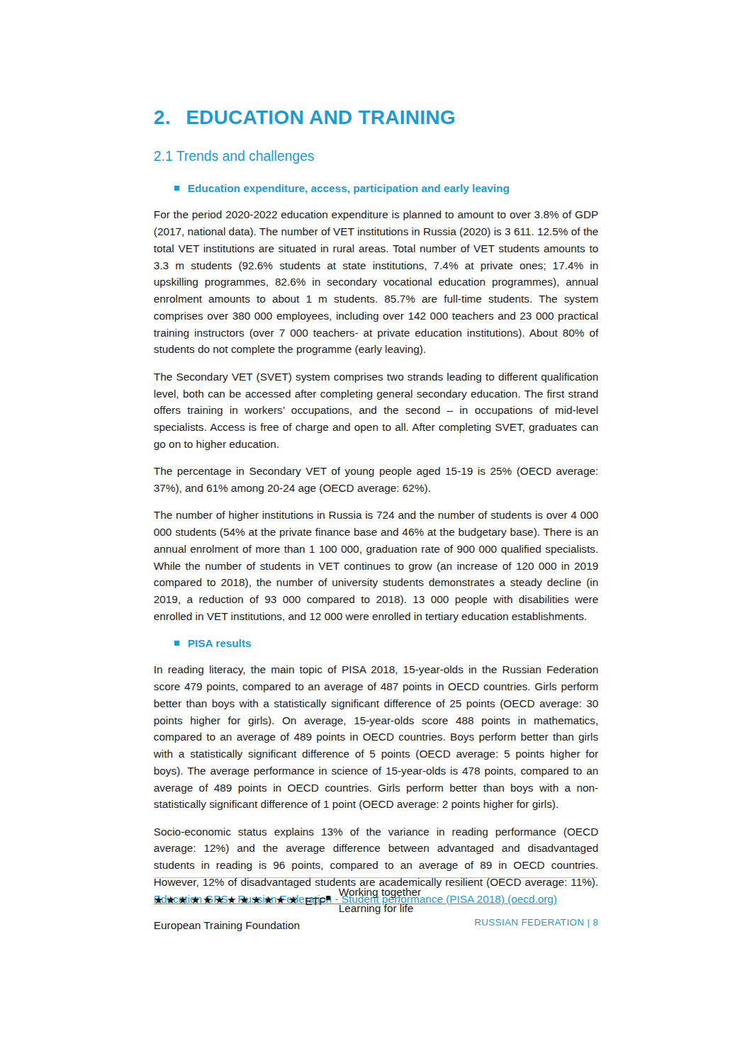2. EDUCATION AND TRAINING
2.1 Trends and challenges
Education expenditure, access, participation and early leaving
For the period 2020-2022 education expenditure is planned to amount to over 3.8% of GDP (2017, national data). The number of VET institutions in Russia (2020) is 3 611. 12.5% of the total VET institutions are situated in rural areas. Total number of VET students amounts to 3.3 m students (92.6% students at state institutions, 7.4% at private ones; 17.4% in upskilling programmes, 82.6% in secondary vocational education programmes), annual enrolment amounts to about 1 m students. 85.7% are full-time students. The system comprises over 380 000 employees, including over 142 000 teachers and 23 000 practical training instructors (over 7 000 teachers- at private education institutions). About 80% of students do not complete the programme (early leaving).
The Secondary VET (SVET) system comprises two strands leading to different qualification level, both can be accessed after completing general secondary education. The first strand offers training in workers’ occupations, and the second – in occupations of mid-level specialists. Access is free of charge and open to all. After completing SVET, graduates can go on to higher education.
The percentage in Secondary VET of young people aged 15-19 is 25% (OECD average: 37%), and 61% among 20-24 age (OECD average: 62%).
The number of higher institutions in Russia is 724 and the number of students is over 4 000 000 students (54% at the private finance base and 46% at the budgetary base). There is an annual enrolment of more than 1 100 000, graduation rate of 900 000 qualified specialists. While the number of students in VET continues to grow (an increase of 120 000 in 2019 compared to 2018), the number of university students demonstrates a steady decline (in 2019, a reduction of 93 000 compared to 2018). 13 000 people with disabilities were enrolled in VET institutions, and 12 000 were enrolled in tertiary education establishments.
PISA results
In reading literacy, the main topic of PISA 2018, 15-year-olds in the Russian Federation score 479 points, compared to an average of 487 points in OECD countries. Girls perform better than boys with a statistically significant difference of 25 points (OECD average: 30 points higher for girls). On average, 15-year-olds score 488 points in mathematics, compared to an average of 489 points in OECD countries. Boys perform better than girls with a statistically significant difference of 5 points (OECD average: 5 points higher for boys). The average performance in science of 15-year-olds is 478 points, compared to an average of 489 points in OECD countries. Girls perform better than boys with a non-statistically significant difference of 1 point (OECD average: 2 points higher for girls).
Socio-economic status explains 13% of the variance in reading performance (OECD average: 12%) and the average difference between advantaged and disadvantaged students in reading is 96 points, compared to an average of 89 in OECD countries. However, 12% of disadvantaged students are academically resilient (OECD average: 11%). Education GPS - Russian Federation - Student performance (PISA 2018) (oecd.org)
★ ★ ★ ★ ★ ★ ★ ★ ★ ★ ★ ★
ETF■
Working together
Learning for life
European Training Foundation
RUSSIAN FEDERATION | 8